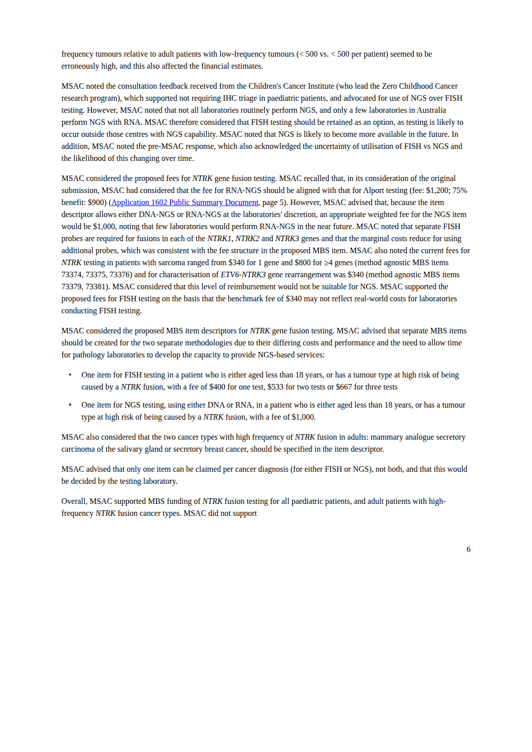frequency tumours relative to adult patients with low-frequency tumours (< 500 vs. < 500 per patient) seemed to be erroneously high, and this also affected the financial estimates.
MSAC noted the consultation feedback received from the Children's Cancer Institute (who lead the Zero Childhood Cancer research program), which supported not requiring IHC triage in paediatric patients, and advocated for use of NGS over FISH testing. However, MSAC noted that not all laboratories routinely perform NGS, and only a few laboratories in Australia perform NGS with RNA. MSAC therefore considered that FISH testing should be retained as an option, as testing is likely to occur outside those centres with NGS capability. MSAC noted that NGS is likely to become more available in the future. In addition, MSAC noted the pre-MSAC response, which also acknowledged the uncertainty of utilisation of FISH vs NGS and the likelihood of this changing over time.
MSAC considered the proposed fees for NTRK gene fusion testing. MSAC recalled that, in its consideration of the original submission, MSAC had considered that the fee for RNA-NGS should be aligned with that for Alport testing (fee: $1,200; 75% benefit: $900) (Application 1602 Public Summary Document, page 5). However, MSAC advised that, because the item descriptor allows either DNA-NGS or RNA-NGS at the laboratories' discretion, an appropriate weighted fee for the NGS item would be $1,000, noting that few laboratories would perform RNA-NGS in the near future. MSAC noted that separate FISH probes are required for fusions in each of the NTRK1, NTRK2 and NTRK3 genes and that the marginal costs reduce for using additional probes, which was consistent with the fee structure in the proposed MBS item. MSAC also noted the current fees for NTRK testing in patients with sarcoma ranged from $340 for 1 gene and $800 for ≥4 genes (method agnostic MBS items 73374, 73375, 73376) and for characterisation of ETV6-NTRK3 gene rearrangement was $340 (method agnostic MBS items 73379, 73381). MSAC considered that this level of reimbursement would not be suitable for NGS. MSAC supported the proposed fees for FISH testing on the basis that the benchmark fee of $340 may not reflect real-world costs for laboratories conducting FISH testing.
MSAC considered the proposed MBS item descriptors for NTRK gene fusion testing. MSAC advised that separate MBS items should be created for the two separate methodologies due to their differing costs and performance and the need to allow time for pathology laboratories to develop the capacity to provide NGS-based services:
One item for FISH testing in a patient who is either aged less than 18 years, or has a tumour type at high risk of being caused by a NTRK fusion, with a fee of $400 for one test, $533 for two tests or $667 for three tests
One item for NGS testing, using either DNA or RNA, in a patient who is either aged less than 18 years, or has a tumour type at high risk of being caused by a NTRK fusion, with a fee of $1,000.
MSAC also considered that the two cancer types with high frequency of NTRK fusion in adults: mammary analogue secretory carcinoma of the salivary gland or secretory breast cancer, should be specified in the item descriptor.
MSAC advised that only one item can be claimed per cancer diagnosis (for either FISH or NGS), not both, and that this would be decided by the testing laboratory.
Overall, MSAC supported MBS funding of NTRK fusion testing for all paediatric patients, and adult patients with high-frequency NTRK fusion cancer types. MSAC did not support
6